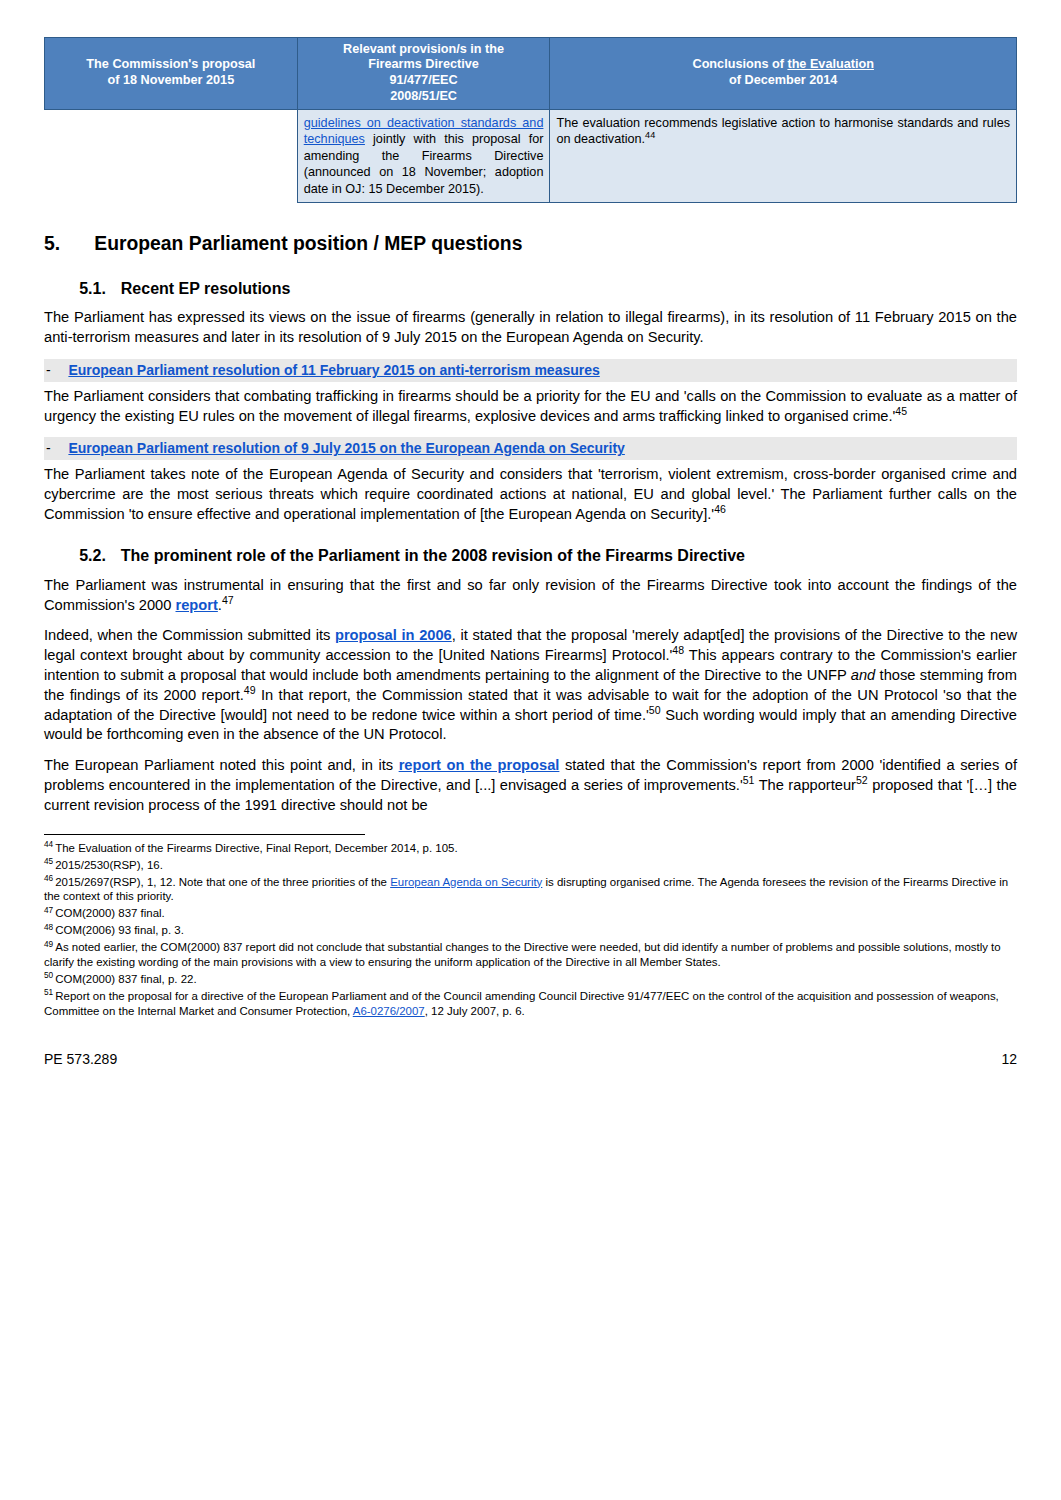| The Commission's proposal of 18 November 2015 | Relevant provision/s in the Firearms Directive 91/477/EEC 2008/51/EC | Conclusions of the Evaluation of December 2014 |
| --- | --- | --- |
| | guidelines on deactivation standards and techniques jointly with this proposal for amending the Firearms Directive (announced on 18 November; adoption date in OJ: 15 December 2015). | The evaluation recommends legislative action to harmonise standards and rules on deactivation. 44 |
5. European Parliament position / MEP questions
5.1. Recent EP resolutions
The Parliament has expressed its views on the issue of firearms (generally in relation to illegal firearms), in its resolution of 11 February 2015 on the anti-terrorism measures and later in its resolution of 9 July 2015 on the European Agenda on Security.
-European Parliament resolution of 11 February 2015 on anti-terrorism measures
The Parliament considers that combating trafficking in firearms should be a priority for the EU and 'calls on the Commission to evaluate as a matter of urgency the existing EU rules on the movement of illegal firearms, explosive devices and arms trafficking linked to organised crime.'45
-European Parliament resolution of 9 July 2015 on the European Agenda on Security
The Parliament takes note of the European Agenda of Security and considers that 'terrorism, violent extremism, cross-border organised crime and cybercrime are the most serious threats which require coordinated actions at national, EU and global level.' The Parliament further calls on the Commission 'to ensure effective and operational implementation of [the European Agenda on Security].'46
5.2. The prominent role of the Parliament in the 2008 revision of the Firearms Directive
The Parliament was instrumental in ensuring that the first and so far only revision of the Firearms Directive took into account the findings of the Commission's 2000 report.47
Indeed, when the Commission submitted its proposal in 2006, it stated that the proposal 'merely adapt[ed] the provisions of the Directive to the new legal context brought about by community accession to the [United Nations Firearms] Protocol.'48 This appears contrary to the Commission's earlier intention to submit a proposal that would include both amendments pertaining to the alignment of the Directive to the UNFP and those stemming from the findings of its 2000 report.49 In that report, the Commission stated that it was advisable to wait for the adoption of the UN Protocol 'so that the adaptation of the Directive [would] not need to be redone twice within a short period of time.'50 Such wording would imply that an amending Directive would be forthcoming even in the absence of the UN Protocol.
The European Parliament noted this point and, in its report on the proposal stated that the Commission's report from 2000 'identified a series of problems encountered in the implementation of the Directive, and [...] envisaged a series of improvements.'51 The rapporteur52 proposed that '[…] the current revision process of the 1991 directive should not be
44The Evaluation of the Firearms Directive, Final Report, December 2014, p. 105.
452015/2530(RSP), 16.
462015/2697(RSP), 1, 12. Note that one of the three priorities of the European Agenda on Security is disrupting organised crime. The Agenda foresees the revision of the Firearms Directive in the context of this priority.
47COM(2000) 837 final.
48COM(2006) 93 final, p. 3.
49As noted earlier, the COM(2000) 837 report did not conclude that substantial changes to the Directive were needed, but did identify a number of problems and possible solutions, mostly to clarify the existing wording of the main provisions with a view to ensuring the uniform application of the Directive in all Member States.
50COM(2000) 837 final, p. 22.
51Report on the proposal for a directive of the European Parliament and of the Council amending Council Directive 91/477/EEC on the control of the acquisition and possession of weapons, Committee on the Internal Market and Consumer Protection, A6-0276/2007, 12 July 2007, p. 6.
PE 573.289
12